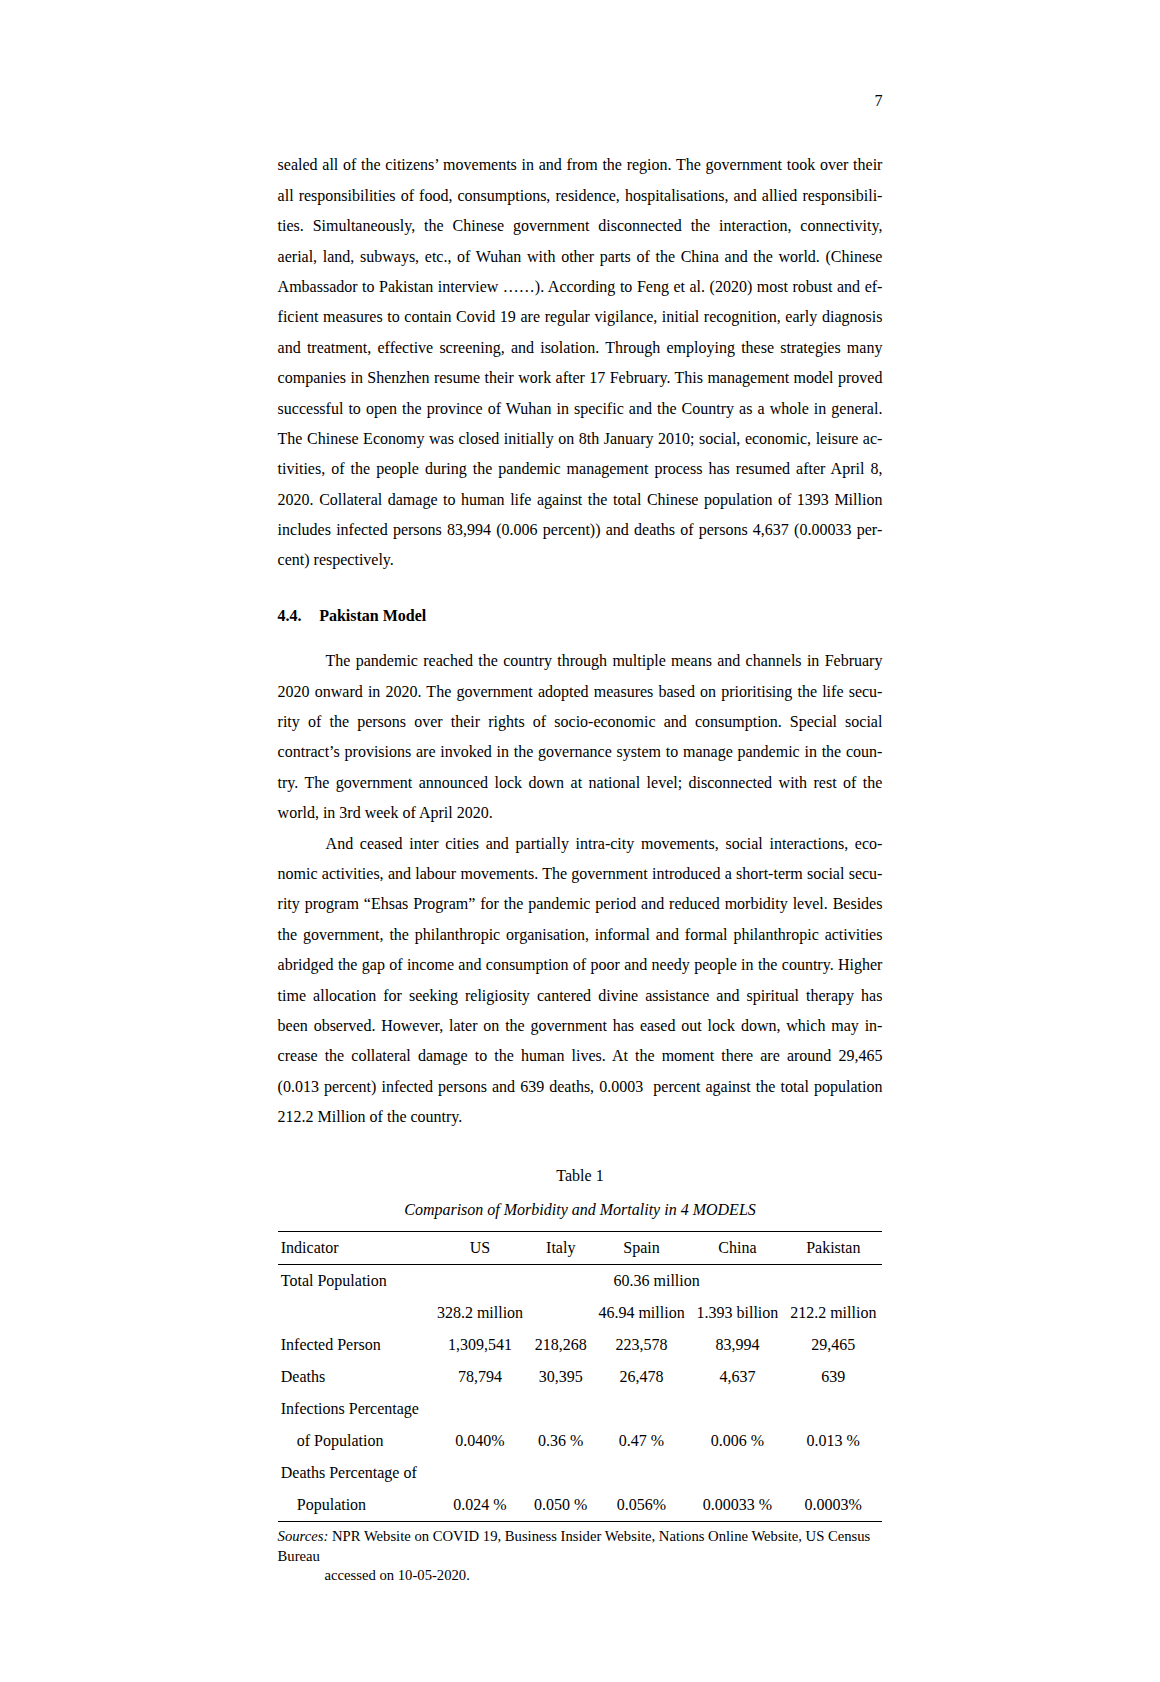7
sealed all of the citizens’ movements in and from the region. The government took over their all responsibilities of food, consumptions, residence, hospitalisations, and allied responsibilities. Simultaneously, the Chinese government disconnected the interaction, connectivity, aerial, land, subways, etc., of Wuhan with other parts of the China and the world. (Chinese Ambassador to Pakistan interview ……). According to Feng et al. (2020) most robust and efficient measures to contain Covid 19 are regular vigilance, initial recognition, early diagnosis and treatment, effective screening, and isolation. Through employing these strategies many companies in Shenzhen resume their work after 17 February. This management model proved successful to open the province of Wuhan in specific and the Country as a whole in general. The Chinese Economy was closed initially on 8th January 2010; social, economic, leisure activities, of the people during the pandemic management process has resumed after April 8, 2020. Collateral damage to human life against the total Chinese population of 1393 Million includes infected persons 83,994 (0.006 percent)) and deaths of persons 4,637 (0.00033 percent) respectively.
4.4. Pakistan Model
The pandemic reached the country through multiple means and channels in February 2020 onward in 2020. The government adopted measures based on prioritising the life security of the persons over their rights of socio-economic and consumption. Special social contract’s provisions are invoked in the governance system to manage pandemic in the country. The government announced lock down at national level; disconnected with rest of the world, in 3rd week of April 2020.
And ceased inter cities and partially intra-city movements, social interactions, economic activities, and labour movements. The government introduced a short-term social security program “Ehsas Program” for the pandemic period and reduced morbidity level. Besides the government, the philanthropic organisation, informal and formal philanthropic activities abridged the gap of income and consumption of poor and needy people in the country. Higher time allocation for seeking religiosity cantered divine assistance and spiritual therapy has been observed. However, later on the government has eased out lock down, which may increase the collateral damage to the human lives. At the moment there are around 29,465 (0.013 percent) infected persons and 639 deaths, 0.0003 percent against the total population 212.2 Million of the country.
Table 1
Comparison of Morbidity and Mortality in 4 MODELS
| Indicator | US | Italy | Spain | China | Pakistan |
| --- | --- | --- | --- | --- | --- |
| Total Population | 60.36 million |
| | 328.2 million | | 46.94 million | 1.393 billion | 212.2 million |
| Infected Person | 1,309,541 | 218,268 | 223,578 | 83,994 | 29,465 |
| Deaths | 78,794 | 30,395 | 26,478 | 4,637 | 639 |
| Infections Percentage | | | | | |
| of Population | 0.040% | 0.36 % | 0.47 % | 0.006 % | 0.013 % |
| Deaths Percentage of | | | | | |
| Population | 0.024 % | 0.050 % | 0.056% | 0.00033 % | 0.0003% |
Sources: NPR Website on COVID 19, Business Insider Website, Nations Online Website, US Census Bureau accessed on 10-05-2020.